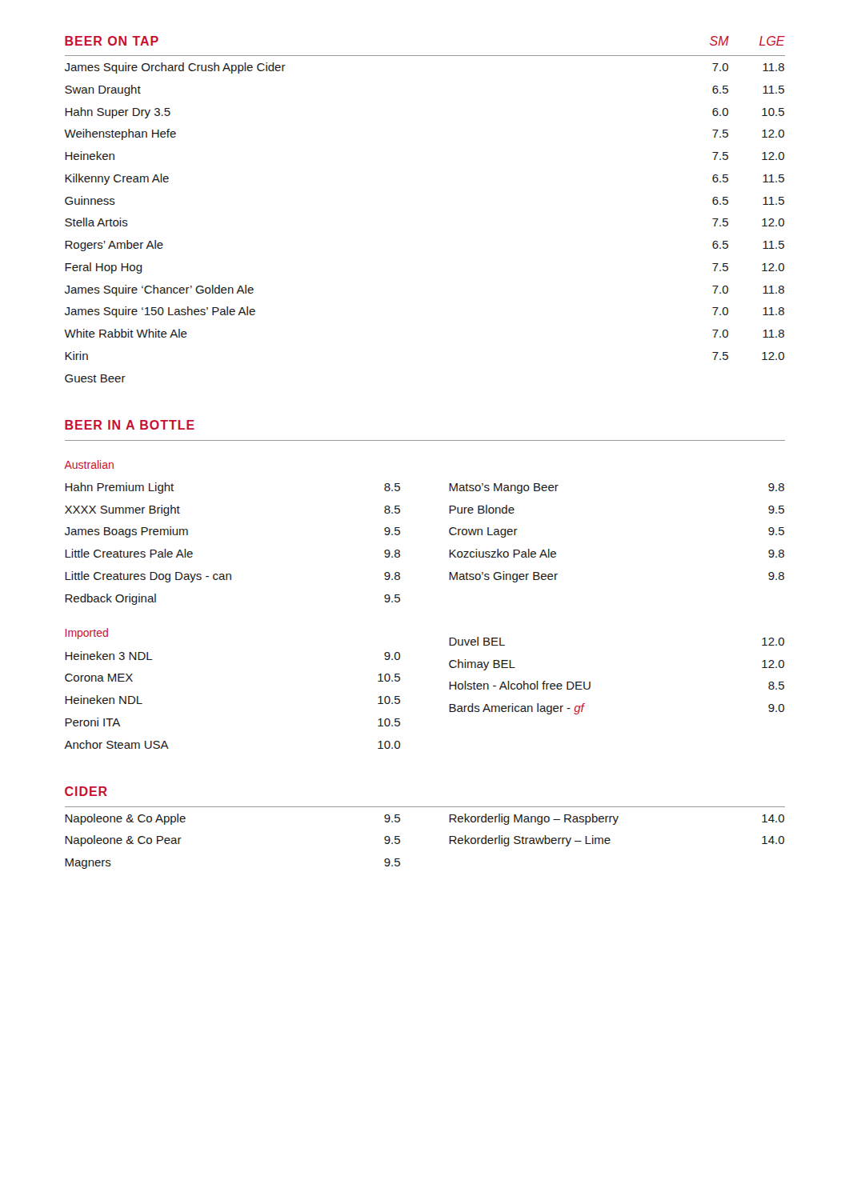Beer on Tap SM LGE
| James Squire Orchard Crush Apple Cider | 7.0 | 11.8 |
| Swan Draught | 6.5 | 11.5 |
| Hahn Super Dry 3.5 | 6.0 | 10.5 |
| Weihenstephan Hefe | 7.5 | 12.0 |
| Heineken | 7.5 | 12.0 |
| Kilkenny Cream Ale | 6.5 | 11.5 |
| Guinness | 6.5 | 11.5 |
| Stella Artois | 7.5 | 12.0 |
| Rogers’ Amber Ale | 6.5 | 11.5 |
| Feral Hop Hog | 7.5 | 12.0 |
| James Squire ‘Chancer’ Golden Ale | 7.0 | 11.8 |
| James Squire ‘150 Lashes’ Pale Ale | 7.0 | 11.8 |
| White Rabbit White Ale | 7.0 | 11.8 |
| Kirin | 7.5 | 12.0 |
| Guest Beer | | |
Beer in a Bottle
Australian
| Hahn Premium Light | 8.5 |
| XXXX Summer Bright | 8.5 |
| James Boags Premium | 9.5 |
| Little Creatures Pale Ale | 9.8 |
| Little Creatures Dog Days - can | 9.8 |
| Redback Original | 9.5 |
Imported
| Heineken 3 NDL | 9.0 |
| Corona MEX | 10.5 |
| Heineken NDL | 10.5 |
| Peroni ITA | 10.5 |
| Anchor Steam USA | 10.0 |
| Matso’s Mango Beer | 9.8 |
| Pure Blonde | 9.5 |
| Crown Lager | 9.5 |
| Kozciuszko Pale Ale | 9.8 |
| Matso’s Ginger Beer | 9.8 |
| Duvel BEL | 12.0 |
| Chimay BEL | 12.0 |
| Holsten - Alcohol free DEU | 8.5 |
| Bards American lager - gf | 9.0 |
Cider
| Napoleone & Co Apple | 9.5 |
| Napoleone & Co Pear | 9.5 |
| Magners | 9.5 |
| Rekorderlig Mango – Raspberry | 14.0 |
| Rekorderlig Strawberry – Lime | 14.0 |